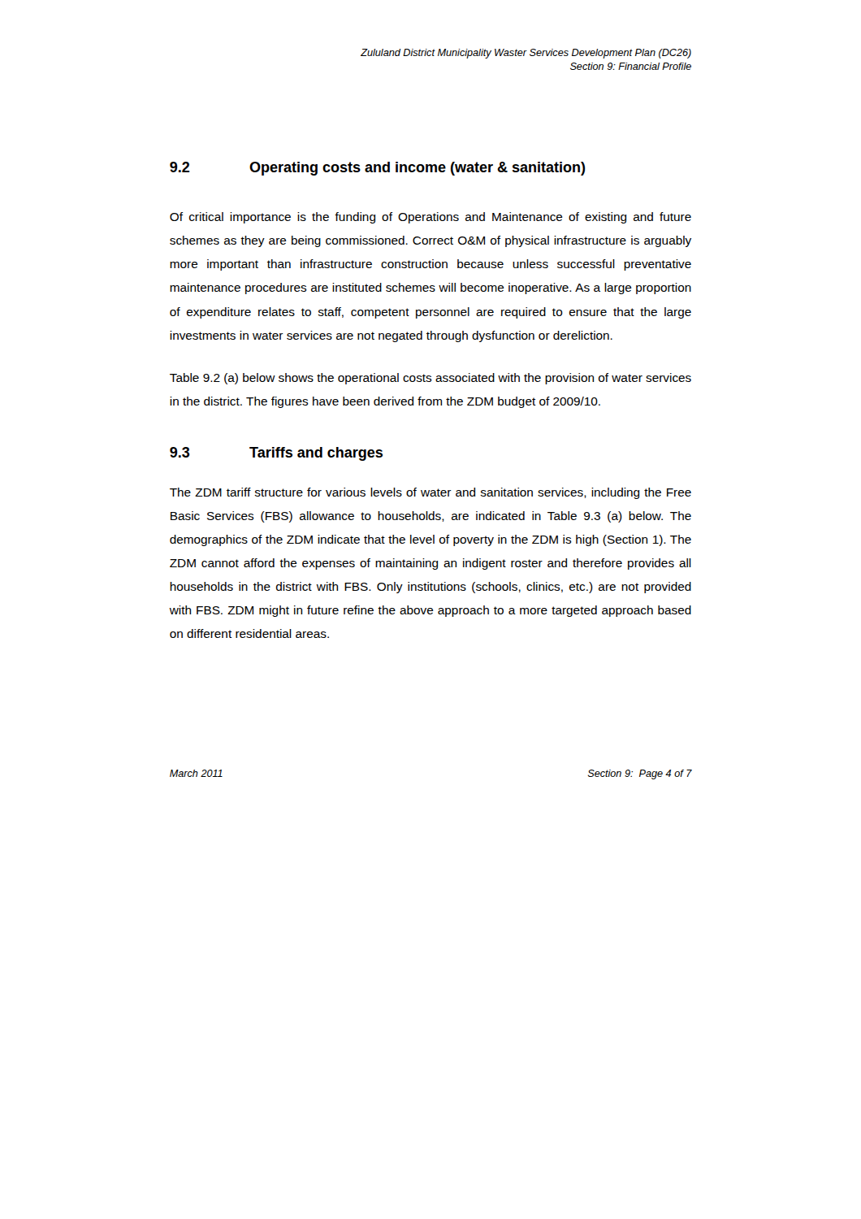Zululand District Municipality Waster Services Development Plan (DC26)
Section 9: Financial Profile
9.2 Operating costs and income (water & sanitation)
Of critical importance is the funding of Operations and Maintenance of existing and future schemes as they are being commissioned. Correct O&M of physical infrastructure is arguably more important than infrastructure construction because unless successful preventative maintenance procedures are instituted schemes will become inoperative. As a large proportion of expenditure relates to staff, competent personnel are required to ensure that the large investments in water services are not negated through dysfunction or dereliction.
Table 9.2 (a) below shows the operational costs associated with the provision of water services in the district. The figures have been derived from the ZDM budget of 2009/10.
9.3 Tariffs and charges
The ZDM tariff structure for various levels of water and sanitation services, including the Free Basic Services (FBS) allowance to households, are indicated in Table 9.3 (a) below. The demographics of the ZDM indicate that the level of poverty in the ZDM is high (Section 1). The ZDM cannot afford the expenses of maintaining an indigent roster and therefore provides all households in the district with FBS. Only institutions (schools, clinics, etc.) are not provided with FBS. ZDM might in future refine the above approach to a more targeted approach based on different residential areas.
March 2011
Section 9: Page 4 of 7